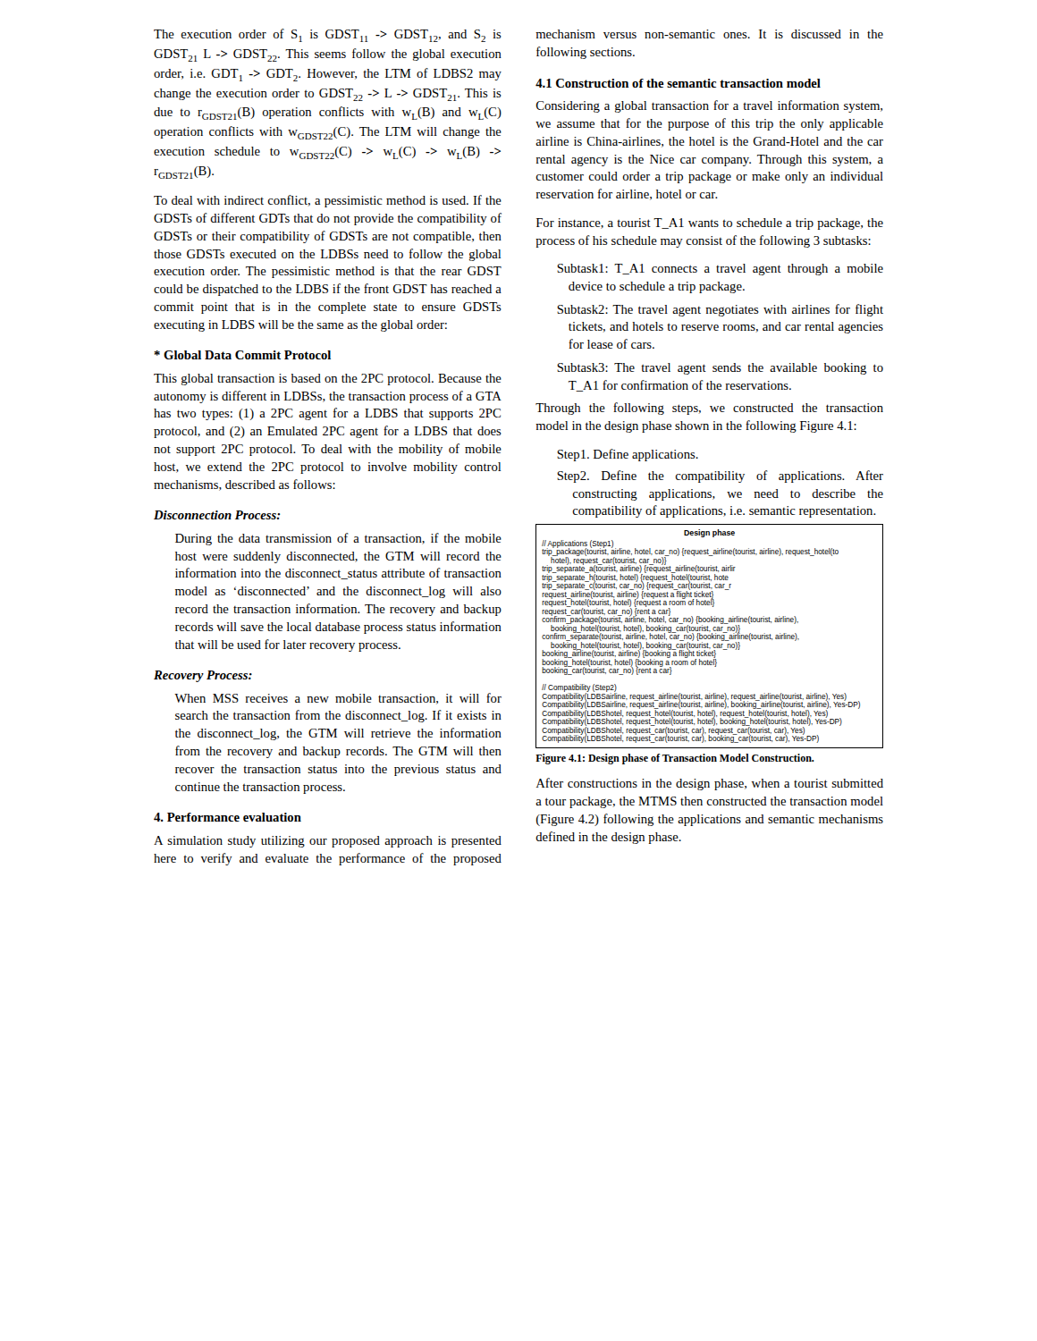The execution order of S1 is GDST11 -> GDST12, and S2 is GDST21 L -> GDST22. This seems follow the global execution order, i.e. GDT1 -> GDT2. However, the LTM of LDBS2 may change the execution order to GDST22 -> L -> GDST21. This is due to rGDST21(B) operation conflicts with wL(B) and wL(C) operation conflicts with wGDST22(C). The LTM will change the execution schedule to wGDST22(C) -> wL(C) -> wL(B) -> rGDST21(B).
To deal with indirect conflict, a pessimistic method is used. If the GDSTs of different GDTs that do not provide the compatibility of GDSTs or their compatibility of GDSTs are not compatible, then those GDSTs executed on the LDBSs need to follow the global execution order. The pessimistic method is that the rear GDST could be dispatched to the LDBS if the front GDST has reached a commit point that is in the complete state to ensure GDSTs executing in LDBS will be the same as the global order:
* Global Data Commit Protocol
This global transaction is based on the 2PC protocol. Because the autonomy is different in LDBSs, the transaction process of a GTA has two types: (1) a 2PC agent for a LDBS that supports 2PC protocol, and (2) an Emulated 2PC agent for a LDBS that does not support 2PC protocol. To deal with the mobility of mobile host, we extend the 2PC protocol to involve mobility control mechanisms, described as follows:
Disconnection Process:
During the data transmission of a transaction, if the mobile host were suddenly disconnected, the GTM will record the information into the disconnect_status attribute of transaction model as ‘disconnected’ and the disconnect_log will also record the transaction information. The recovery and backup records will save the local database process status information that will be used for later recovery process.
Recovery Process:
When MSS receives a new mobile transaction, it will for search the transaction from the disconnect_log. If it exists in the disconnect_log, the GTM will retrieve the information from the recovery and backup records. The GTM will then recover the transaction status into the previous status and continue the transaction process.
4. Performance evaluation
A simulation study utilizing our proposed approach is presented here to verify and evaluate the performance of the proposed mechanism versus non-semantic ones. It is discussed in the following sections.
4.1 Construction of the semantic transaction model
Considering a global transaction for a travel information system, we assume that for the purpose of this trip the only applicable airline is China-airlines, the hotel is the Grand-Hotel and the car rental agency is the Nice car company. Through this system, a customer could order a trip package or make only an individual reservation for airline, hotel or car.
For instance, a tourist T_A1 wants to schedule a trip package, the process of his schedule may consist of the following 3 subtasks:
Subtask1: T_A1 connects a travel agent through a mobile device to schedule a trip package.
Subtask2: The travel agent negotiates with airlines for flight tickets, and hotels to reserve rooms, and car rental agencies for lease of cars.
Subtask3: The travel agent sends the available booking to T_A1 for confirmation of the reservations.
Through the following steps, we constructed the transaction model in the design phase shown in the following Figure 4.1:
Step1. Define applications.
Step2. Define the compatibility of applications. After constructing applications, we need to describe the compatibility of applications, i.e. semantic representation.
Design phase
// Applications (Step1)
trip_package(tourist, airline, hotel, car_no) {request_airline(tourist, airline), request_hotel(to
hotel), request_car(tourist, car_no)}
trip_separate_a(tourist, airline) {request_airline(tourist, airlir
trip_separate_h(tourist, hotel) {request_hotel(tourist, hote
trip_separate_c(tourist, car_no) {request_car(tourist, car_r
request_airline(tourist, airline) {request a flight ticket}
request_hotel(tourist, hotel) {request a room of hotel}
request_car(tourist, car_no) {rent a car}
confirm_package(tourist, airline, hotel, car_no) {booking_airline(tourist, airline),
booking_hotel(tourist, hotel), booking_car(tourist, car_no)}
confirm_separate(tourist, airline, hotel, car_no) {booking_airline(tourist, airline),
booking_hotel(tourist, hotel), booking_car(tourist, car_no)}
booking_airline(tourist, airline) {booking a flight ticket}
booking_hotel(tourist, hotel) {booking a room of hotel}
booking_car(tourist, car_no) {rent a car}
// Compatibility (Step2)
Compatibility(LDBSairline, request_airline(tourist, airline), request_airline(tourist, airline), Yes)
Compatibility(LDBSairline, request_airline(tourist, airline), booking_airline(tourist, airline), Yes-DP)
Compatibility(LDBShotel, request_hotel(tourist, hotel), request_hotel(tourist, hotel), Yes)
Compatibility(LDBShotel, request_hotel(tourist, hotel), booking_hotel(tourist, hotel), Yes-DP)
Compatibility(LDBShotel, request_car(tourist, car), request_car(tourist, car), Yes)
Compatibility(LDBShotel, request_car(tourist, car), booking_car(tourist, car), Yes-DP)
Figure 4.1: Design phase of Transaction Model Construction.
After constructions in the design phase, when a tourist submitted a tour package, the MTMS then constructed the transaction model (Figure 4.2) following the applications and semantic mechanisms defined in the design phase.